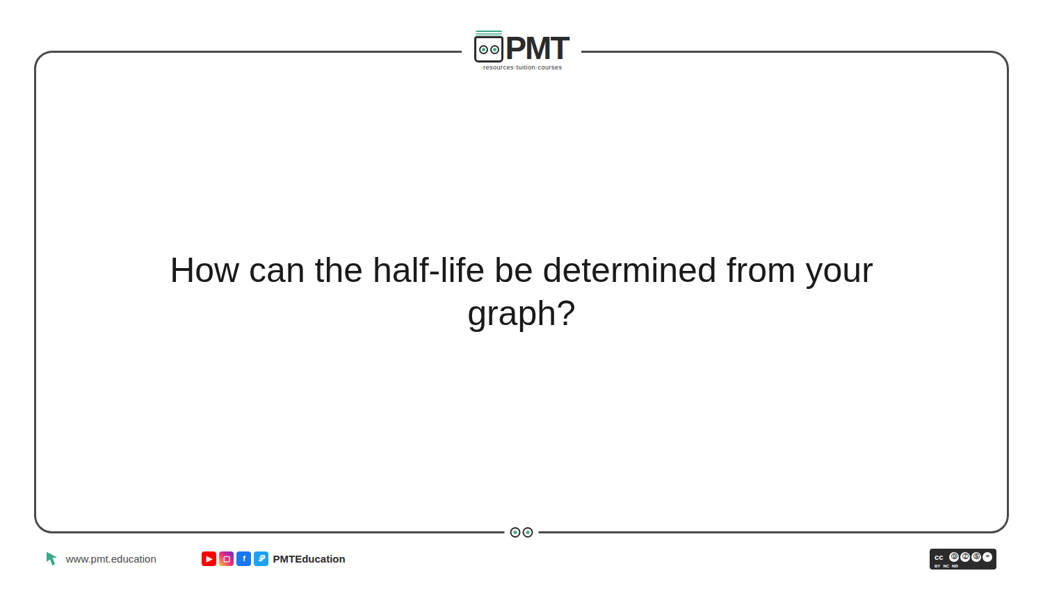PMT
·resources·tuition·courses
How can the half-life be determined from your graph?
www.pmt.education
▶
▢
f
𝒫
PMTEducation
cc
Ⓓ
Ⓩ
Ⓢ
=
BY NC ND